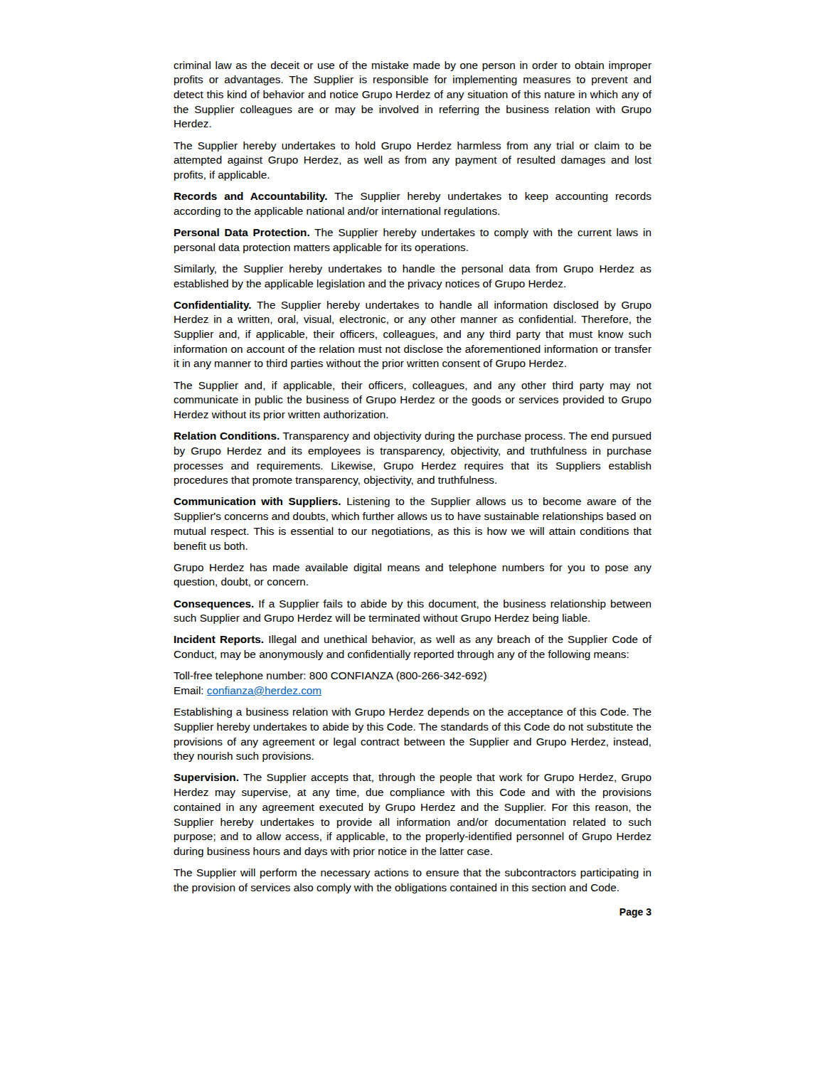criminal law as the deceit or use of the mistake made by one person in order to obtain improper profits or advantages. The Supplier is responsible for implementing measures to prevent and detect this kind of behavior and notice Grupo Herdez of any situation of this nature in which any of the Supplier colleagues are or may be involved in referring the business relation with Grupo Herdez.
The Supplier hereby undertakes to hold Grupo Herdez harmless from any trial or claim to be attempted against Grupo Herdez, as well as from any payment of resulted damages and lost profits, if applicable.
Records and Accountability. The Supplier hereby undertakes to keep accounting records according to the applicable national and/or international regulations.
Personal Data Protection. The Supplier hereby undertakes to comply with the current laws in personal data protection matters applicable for its operations.
Similarly, the Supplier hereby undertakes to handle the personal data from Grupo Herdez as established by the applicable legislation and the privacy notices of Grupo Herdez.
Confidentiality. The Supplier hereby undertakes to handle all information disclosed by Grupo Herdez in a written, oral, visual, electronic, or any other manner as confidential. Therefore, the Supplier and, if applicable, their officers, colleagues, and any third party that must know such information on account of the relation must not disclose the aforementioned information or transfer it in any manner to third parties without the prior written consent of Grupo Herdez.
The Supplier and, if applicable, their officers, colleagues, and any other third party may not communicate in public the business of Grupo Herdez or the goods or services provided to Grupo Herdez without its prior written authorization.
Relation Conditions. Transparency and objectivity during the purchase process. The end pursued by Grupo Herdez and its employees is transparency, objectivity, and truthfulness in purchase processes and requirements. Likewise, Grupo Herdez requires that its Suppliers establish procedures that promote transparency, objectivity, and truthfulness.
Communication with Suppliers. Listening to the Supplier allows us to become aware of the Supplier's concerns and doubts, which further allows us to have sustainable relationships based on mutual respect. This is essential to our negotiations, as this is how we will attain conditions that benefit us both.
Grupo Herdez has made available digital means and telephone numbers for you to pose any question, doubt, or concern.
Consequences. If a Supplier fails to abide by this document, the business relationship between such Supplier and Grupo Herdez will be terminated without Grupo Herdez being liable.
Incident Reports. Illegal and unethical behavior, as well as any breach of the Supplier Code of Conduct, may be anonymously and confidentially reported through any of the following means:
Toll-free telephone number: 800 CONFIANZA (800-266-342-692)
Email: confianza@herdez.com
Establishing a business relation with Grupo Herdez depends on the acceptance of this Code. The Supplier hereby undertakes to abide by this Code. The standards of this Code do not substitute the provisions of any agreement or legal contract between the Supplier and Grupo Herdez, instead, they nourish such provisions.
Supervision. The Supplier accepts that, through the people that work for Grupo Herdez, Grupo Herdez may supervise, at any time, due compliance with this Code and with the provisions contained in any agreement executed by Grupo Herdez and the Supplier. For this reason, the Supplier hereby undertakes to provide all information and/or documentation related to such purpose; and to allow access, if applicable, to the properly-identified personnel of Grupo Herdez during business hours and days with prior notice in the latter case.
The Supplier will perform the necessary actions to ensure that the subcontractors participating in the provision of services also comply with the obligations contained in this section and Code.
Page 3